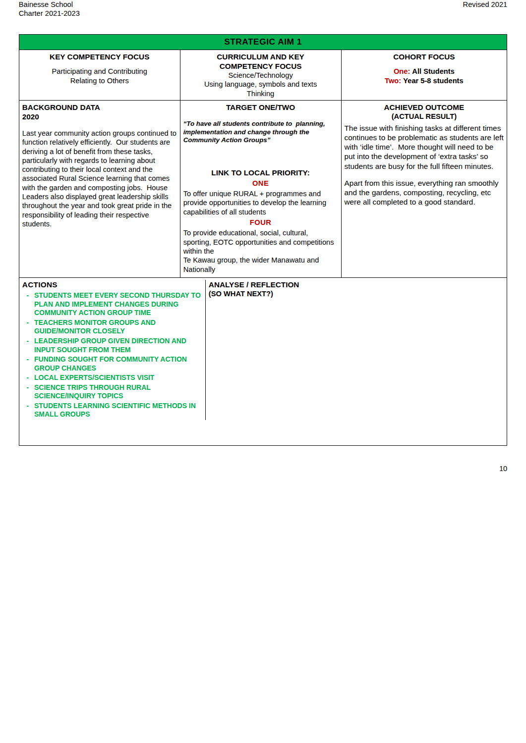Bainesse School
Charter 2021-2023
Revised 2021
| STRATEGIC AIM 1 |
| KEY COMPETENCY FOCUS Participating and Contributing Relating to Others | CURRICULUM AND KEY COMPETENCY FOCUS Science/Technology Using language, symbols and texts Thinking | COHORT FOCUS One: All Students Two: Year 5-8 students |
| BACKGROUND DATA 2020 Last year community action groups continued to function relatively efficiently. Our students are deriving a lot of benefit from these tasks, particularly with regards to learning about contributing to their local context and the associated Rural Science learning that comes with the garden and composting jobs. House Leaders also displayed great leadership skills throughout the year and took great pride in the responsibility of leading their respective students. | TARGET ONE/TWO “To have all students contribute to planning, implementation and change through the Community Action Groups” LINK TO LOCAL PRIORITY: ONE To offer unique RURAL + programmes and provide opportunities to develop the learning capabilities of all students FOUR To provide educational, social, cultural, sporting, EOTC opportunities and competitions within the Te Kawau group, the wider Manawatu and Nationally | ACHIEVED OUTCOME (ACTUAL RESULT) The issue with finishing tasks at different times continues to be problematic as students are left with ‘idle time’. More thought will need to be put into the development of ‘extra tasks’ so students are busy for the full fifteen minutes. Apart from this issue, everything ran smoothly and the gardens, composting, recycling, etc were all completed to a good standard. |
| / ACTIONS Students meet every second Thursday to plan and implement changes during Community Action Group time Teachers monitor groups and guide/monitor closely Leadership group given direction and input sought from them Funding sought for Community Action Group changes Local experts/scientists visit Science trips through Rural Science/Inquiry topics Students learning scientific methods in small groups / ANALYSE / REFLECTION (SO WHAT NEXT?) / | |
10